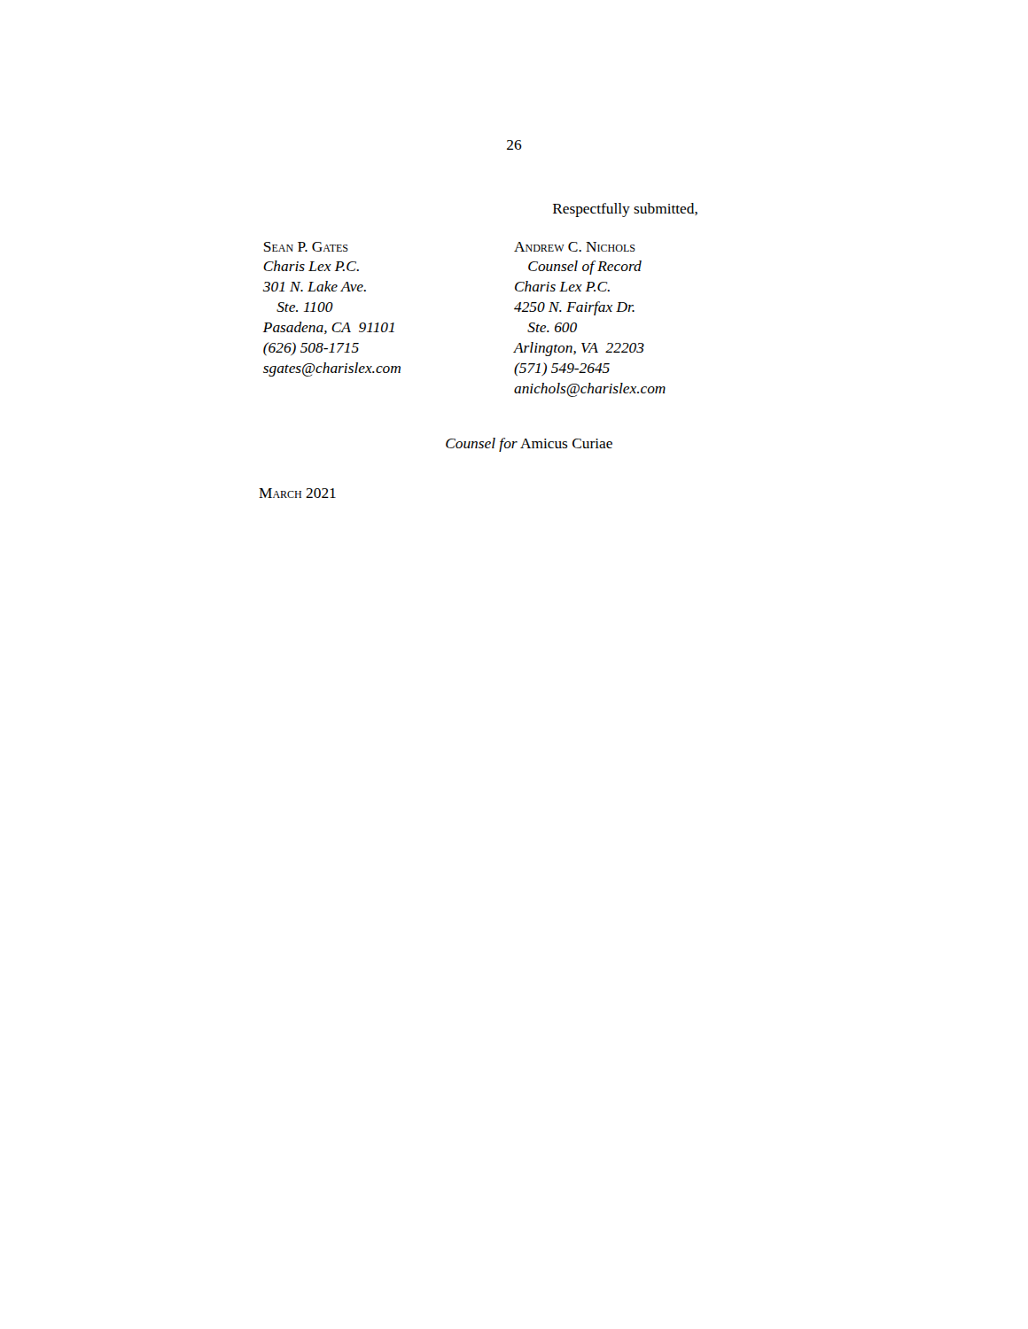26
Respectfully submitted,
| Sean P. Gates Charis Lex P.C. 301 N. Lake Ave. Ste. 1100 Pasadena, CA 91101 (626) 508-1715 sgates@charislex.com | Andrew C. Nichols Counsel of Record Charis Lex P.C. 4250 N. Fairfax Dr. Ste. 600 Arlington, VA 22203 (571) 549-2645 anichols@charislex.com |
Counsel for Amicus Curiae
March 2021